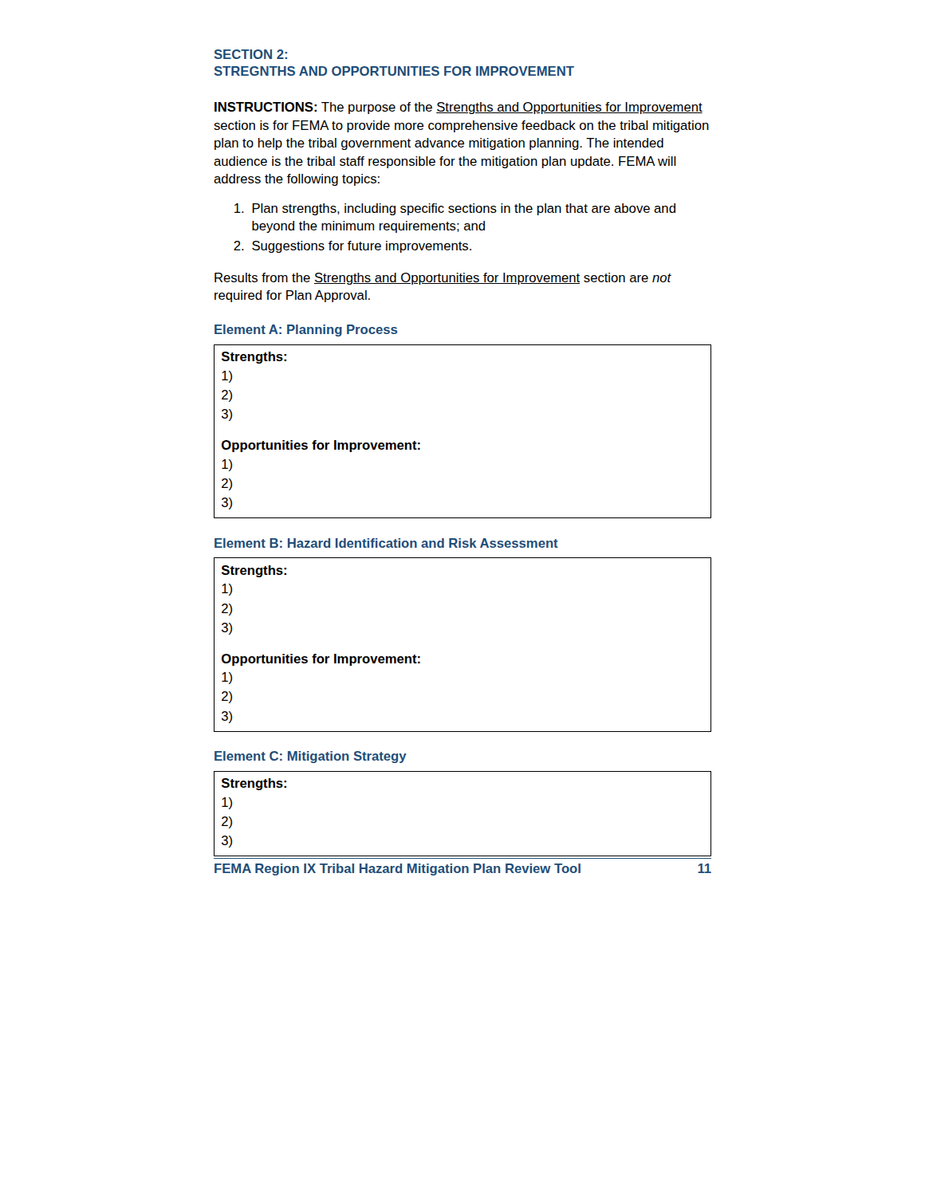SECTION 2:
STREGNTHS AND OPPORTUNITIES FOR IMPROVEMENT
INSTRUCTIONS: The purpose of the Strengths and Opportunities for Improvement section is for FEMA to provide more comprehensive feedback on the tribal mitigation plan to help the tribal government advance mitigation planning. The intended audience is the tribal staff responsible for the mitigation plan update. FEMA will address the following topics:
Plan strengths, including specific sections in the plan that are above and beyond the minimum requirements; and
Suggestions for future improvements.
Results from the Strengths and Opportunities for Improvement section are not required for Plan Approval.
Element A: Planning Process
Strengths:
1)
2)
3)
Opportunities for Improvement:
1)
2)
3)
Element B: Hazard Identification and Risk Assessment
Strengths:
1)
2)
3)
Opportunities for Improvement:
1)
2)
3)
Element C: Mitigation Strategy
Strengths:
1)
2)
3)
FEMA Region IX Tribal Hazard Mitigation Plan Review Tool 11